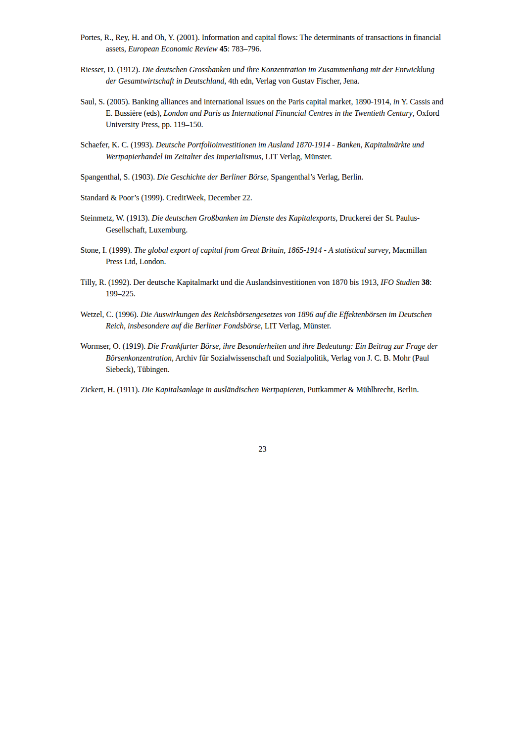Portes, R., Rey, H. and Oh, Y. (2001). Information and capital flows: The determinants of transactions in financial assets, European Economic Review 45: 783–796.
Riesser, D. (1912). Die deutschen Grossbanken und ihre Konzentration im Zusammenhang mit der Entwicklung der Gesamtwirtschaft in Deutschland, 4th edn, Verlag von Gustav Fischer, Jena.
Saul, S. (2005). Banking alliances and international issues on the Paris capital market, 1890-1914, in Y. Cassis and E. Bussière (eds), London and Paris as International Financial Centres in the Twentieth Century, Oxford University Press, pp. 119–150.
Schaefer, K. C. (1993). Deutsche Portfolioinvestitionen im Ausland 1870-1914 - Banken, Kapitalmärkte und Wertpapierhandel im Zeitalter des Imperialismus, LIT Verlag, Münster.
Spangenthal, S. (1903). Die Geschichte der Berliner Börse, Spangenthal’s Verlag, Berlin.
Standard & Poor’s (1999). CreditWeek, December 22.
Steinmetz, W. (1913). Die deutschen Großbanken im Dienste des Kapitalexports, Druckerei der St. Paulus-Gesellschaft, Luxemburg.
Stone, I. (1999). The global export of capital from Great Britain, 1865-1914 - A statistical survey, Macmillan Press Ltd, London.
Tilly, R. (1992). Der deutsche Kapitalmarkt und die Auslandsinvestitionen von 1870 bis 1913, IFO Studien 38: 199–225.
Wetzel, C. (1996). Die Auswirkungen des Reichsbörsengesetzes von 1896 auf die Effektenbörsen im Deutschen Reich, insbesondere auf die Berliner Fondsbörse, LIT Verlag, Münster.
Wormser, O. (1919). Die Frankfurter Börse, ihre Besonderheiten und ihre Bedeutung: Ein Beitrag zur Frage der Börsenkonzentration, Archiv für Sozialwissenschaft und Sozialpolitik, Verlag von J. C. B. Mohr (Paul Siebeck), Tübingen.
Zickert, H. (1911). Die Kapitalsanlage in ausländischen Wertpapieren, Puttkammer & Mühlbrecht, Berlin.
23